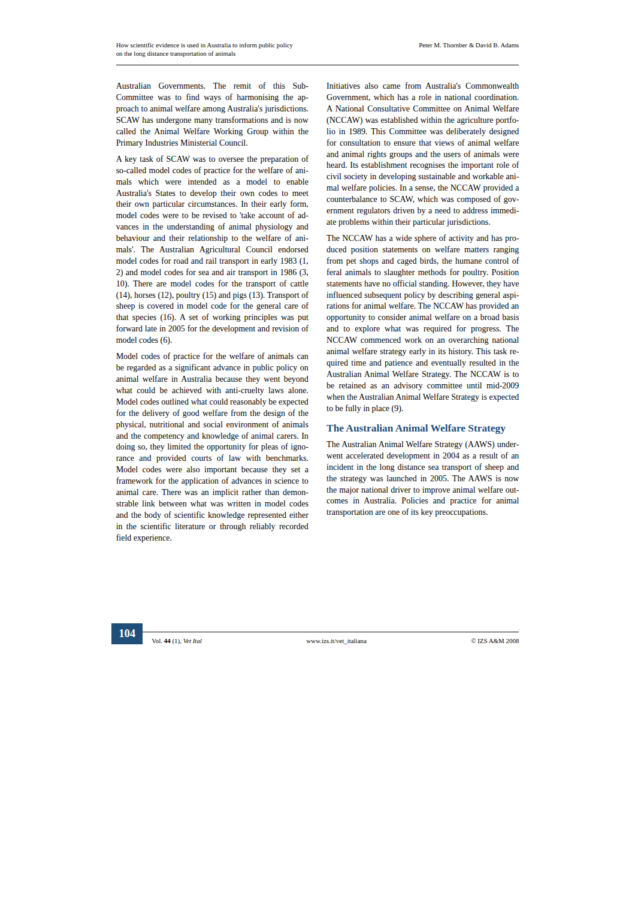How scientific evidence is used in Australia to inform public policy
on the long distance transportation of animals
Peter M. Thornber & David B. Adams
Australian Governments. The remit of this Sub-Committee was to find ways of harmonising the approach to animal welfare among Australia's jurisdictions. SCAW has undergone many transformations and is now called the Animal Welfare Working Group within the Primary Industries Ministerial Council.
A key task of SCAW was to oversee the preparation of so-called model codes of practice for the welfare of animals which were intended as a model to enable Australia's States to develop their own codes to meet their own particular circumstances. In their early form, model codes were to be revised to 'take account of advances in the understanding of animal physiology and behaviour and their relationship to the welfare of animals'. The Australian Agricultural Council endorsed model codes for road and rail transport in early 1983 (1, 2) and model codes for sea and air transport in 1986 (3, 10). There are model codes for the transport of cattle (14), horses (12), poultry (15) and pigs (13). Transport of sheep is covered in model code for the general care of that species (16). A set of working principles was put forward late in 2005 for the development and revision of model codes (6).
Model codes of practice for the welfare of animals can be regarded as a significant advance in public policy on animal welfare in Australia because they went beyond what could be achieved with anti-cruelty laws alone. Model codes outlined what could reasonably be expected for the delivery of good welfare from the design of the physical, nutritional and social environment of animals and the competency and knowledge of animal carers. In doing so, they limited the opportunity for pleas of ignorance and provided courts of law with benchmarks. Model codes were also important because they set a framework for the application of advances in science to animal care. There was an implicit rather than demonstrable link between what was written in model codes and the body of scientific knowledge represented either in the scientific literature or through reliably recorded field experience.
Initiatives also came from Australia's Commonwealth Government, which has a role in national coordination. A National Consultative Committee on Animal Welfare (NCCAW) was established within the agriculture portfolio in 1989. This Committee was deliberately designed for consultation to ensure that views of animal welfare and animal rights groups and the users of animals were heard. Its establishment recognises the important role of civil society in developing sustainable and workable animal welfare policies. In a sense, the NCCAW provided a counterbalance to SCAW, which was composed of government regulators driven by a need to address immediate problems within their particular jurisdictions.
The NCCAW has a wide sphere of activity and has produced position statements on welfare matters ranging from pet shops and caged birds, the humane control of feral animals to slaughter methods for poultry. Position statements have no official standing. However, they have influenced subsequent policy by describing general aspirations for animal welfare. The NCCAW has provided an opportunity to consider animal welfare on a broad basis and to explore what was required for progress. The NCCAW commenced work on an overarching national animal welfare strategy early in its history. This task required time and patience and eventually resulted in the Australian Animal Welfare Strategy. The NCCAW is to be retained as an advisory committee until mid-2009 when the Australian Animal Welfare Strategy is expected to be fully in place (9).
The Australian Animal Welfare Strategy
The Australian Animal Welfare Strategy (AAWS) underwent accelerated development in 2004 as a result of an incident in the long distance sea transport of sheep and the strategy was launched in 2005. The AAWS is now the major national driver to improve animal welfare outcomes in Australia. Policies and practice for animal transportation are one of its key preoccupations.
104
Vol. 44 (1), Vet Ital
www.izs.it/vet_italiana
© IZS A&M 2008